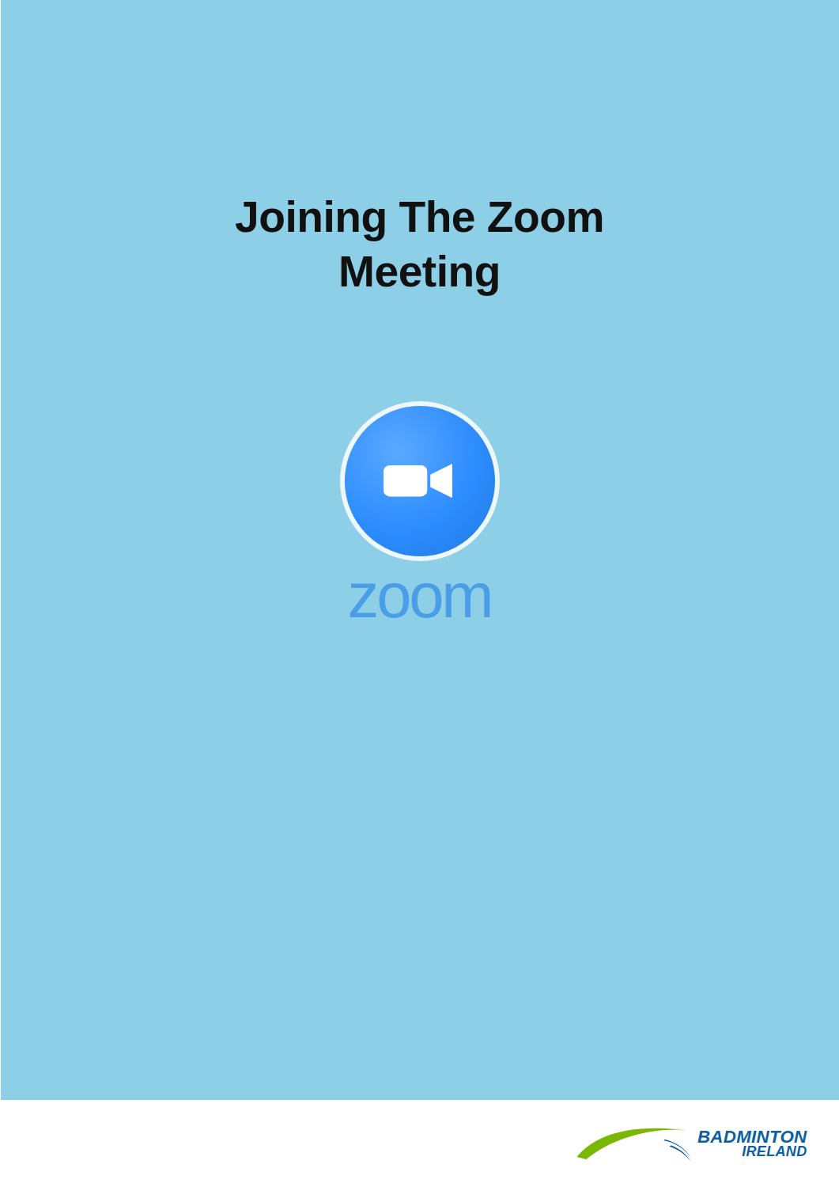Joining The Zoom Meeting
zoom
BADMINTON IRELAND